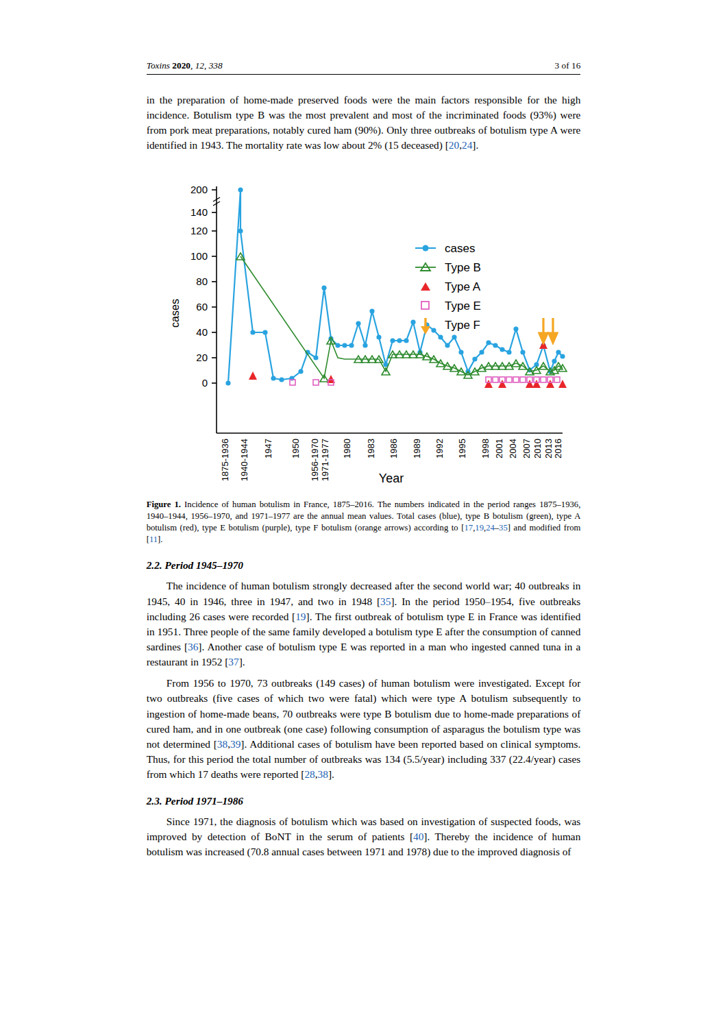Toxins 2020, 12, 338
3 of 16
in the preparation of home-made preserved foods were the main factors responsible for the high incidence. Botulism type B was the most prevalent and most of the incriminated foods (93%) were from pork meat preparations, notably cured ham (90%). Only three outbreaks of botulism type A were identified in 1943. The mortality rate was low about 2% (15 deceased) [20,24].
200 140 120 100 80 60 40 20 0 cases Year 1875-1936 1940-1944 1947 1950 1956-1970 1971-1977 1980 1983 1986 1989 1992 1995 1998 2001 2004 2007 2010 2013 2016 cases Type B Type A Type E Type F
Figure 1. Incidence of human botulism in France, 1875–2016. The numbers indicated in the period ranges 1875–1936, 1940–1944, 1956–1970, and 1971–1977 are the annual mean values. Total cases (blue), type B botulism (green), type A botulism (red), type E botulism (purple), type F botulism (orange arrows) according to [17,19,24–35] and modified from [11].
2.2. Period 1945–1970
The incidence of human botulism strongly decreased after the second world war; 40 outbreaks in 1945, 40 in 1946, three in 1947, and two in 1948 [35]. In the period 1950–1954, five outbreaks including 26 cases were recorded [19]. The first outbreak of botulism type E in France was identified in 1951. Three people of the same family developed a botulism type E after the consumption of canned sardines [36]. Another case of botulism type E was reported in a man who ingested canned tuna in a restaurant in 1952 [37].
From 1956 to 1970, 73 outbreaks (149 cases) of human botulism were investigated. Except for two outbreaks (five cases of which two were fatal) which were type A botulism subsequently to ingestion of home-made beans, 70 outbreaks were type B botulism due to home-made preparations of cured ham, and in one outbreak (one case) following consumption of asparagus the botulism type was not determined [38,39]. Additional cases of botulism have been reported based on clinical symptoms. Thus, for this period the total number of outbreaks was 134 (5.5/year) including 337 (22.4/year) cases from which 17 deaths were reported [28,38].
2.3. Period 1971–1986
Since 1971, the diagnosis of botulism which was based on investigation of suspected foods, was improved by detection of BoNT in the serum of patients [40]. Thereby the incidence of human botulism was increased (70.8 annual cases between 1971 and 1978) due to the improved diagnosis of